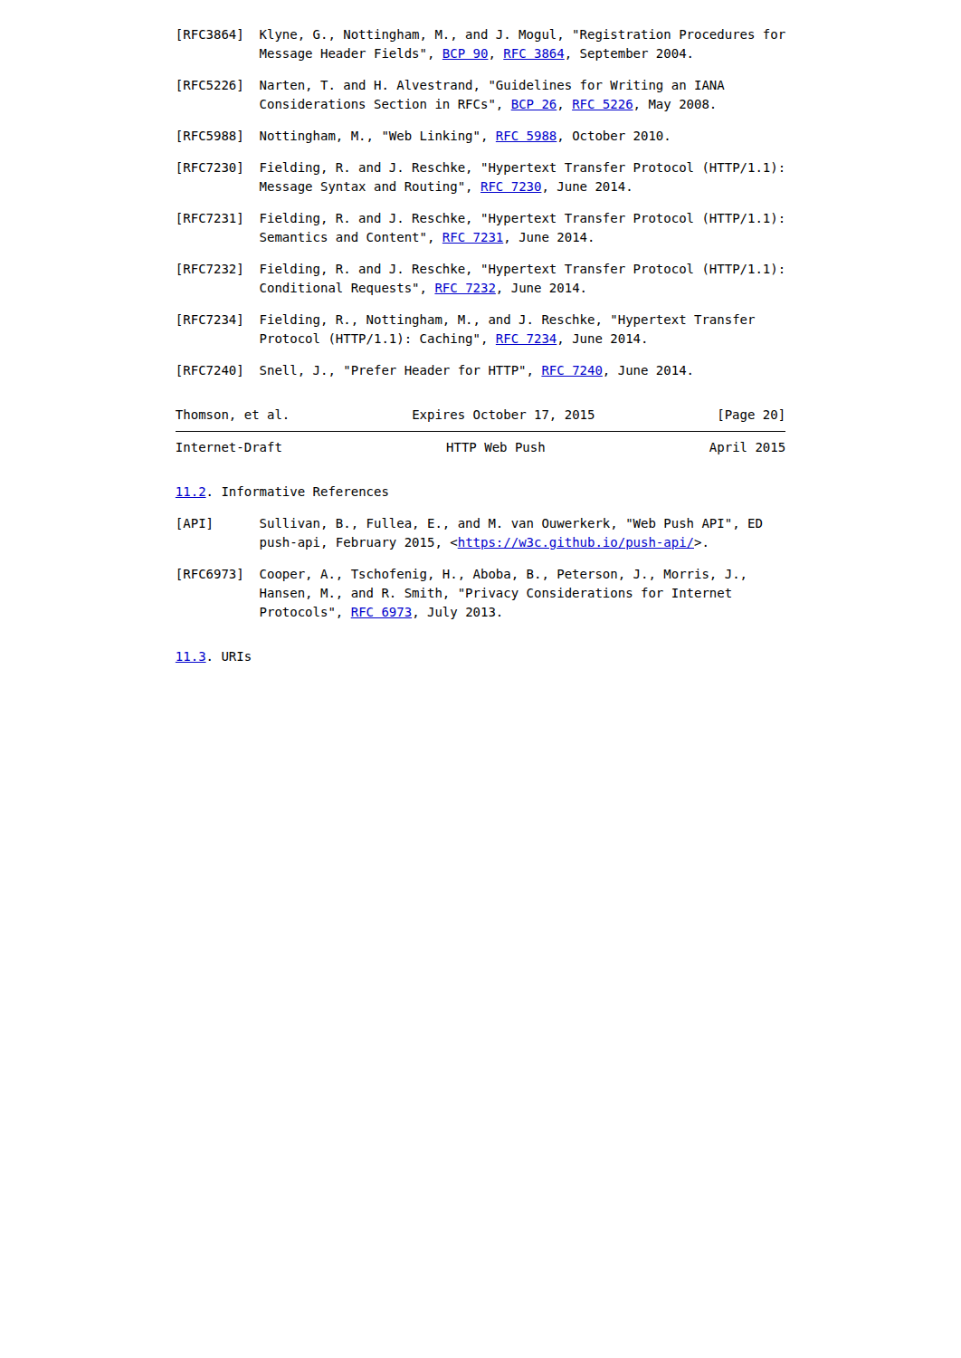[RFC3864]
Klyne, G., Nottingham, M., and J. Mogul, "Registration Procedures for Message Header Fields", BCP 90, RFC 3864, September 2004.
[RFC5226]
Narten, T. and H. Alvestrand, "Guidelines for Writing an IANA Considerations Section in RFCs", BCP 26, RFC 5226, May 2008.
[RFC5988]
Nottingham, M., "Web Linking", RFC 5988, October 2010.
[RFC7230]
Fielding, R. and J. Reschke, "Hypertext Transfer Protocol (HTTP/1.1): Message Syntax and Routing", RFC 7230, June 2014.
[RFC7231]
Fielding, R. and J. Reschke, "Hypertext Transfer Protocol (HTTP/1.1): Semantics and Content", RFC 7231, June 2014.
[RFC7232]
Fielding, R. and J. Reschke, "Hypertext Transfer Protocol (HTTP/1.1): Conditional Requests", RFC 7232, June 2014.
[RFC7234]
Fielding, R., Nottingham, M., and J. Reschke, "Hypertext Transfer Protocol (HTTP/1.1): Caching", RFC 7234, June 2014.
[RFC7240]
Snell, J., "Prefer Header for HTTP", RFC 7240, June 2014.
Thomson, et al. Expires October 17, 2015 [Page 20]
Internet-Draft HTTP Web Push April 2015
11.2. Informative References
[API]
Sullivan, B., Fullea, E., and M. van Ouwerkerk, "Web Push API", ED push-api, February 2015, <https://w3c.github.io/push-api/>.
[RFC6973]
Cooper, A., Tschofenig, H., Aboba, B., Peterson, J., Morris, J., Hansen, M., and R. Smith, "Privacy Considerations for Internet Protocols", RFC 6973, July 2013.
11.3. URIs